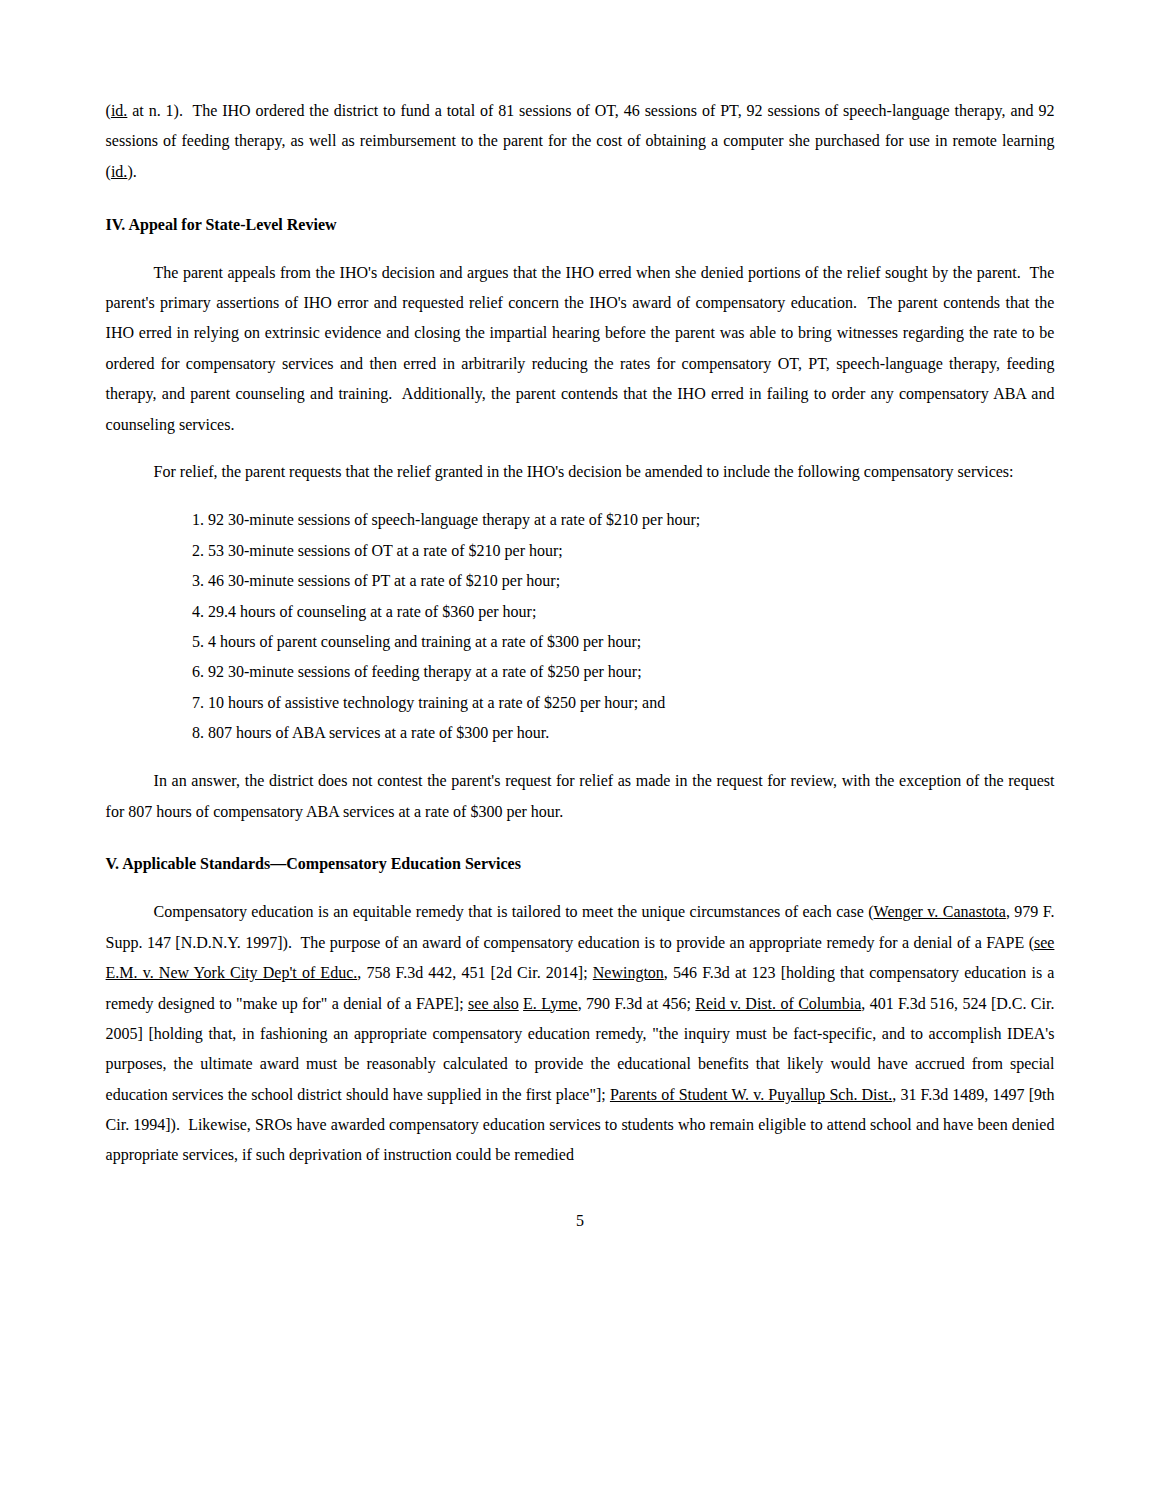(id. at n. 1). The IHO ordered the district to fund a total of 81 sessions of OT, 46 sessions of PT, 92 sessions of speech-language therapy, and 92 sessions of feeding therapy, as well as reimbursement to the parent for the cost of obtaining a computer she purchased for use in remote learning (id.).
IV. Appeal for State-Level Review
The parent appeals from the IHO's decision and argues that the IHO erred when she denied portions of the relief sought by the parent. The parent's primary assertions of IHO error and requested relief concern the IHO's award of compensatory education. The parent contends that the IHO erred in relying on extrinsic evidence and closing the impartial hearing before the parent was able to bring witnesses regarding the rate to be ordered for compensatory services and then erred in arbitrarily reducing the rates for compensatory OT, PT, speech-language therapy, feeding therapy, and parent counseling and training. Additionally, the parent contends that the IHO erred in failing to order any compensatory ABA and counseling services.
For relief, the parent requests that the relief granted in the IHO's decision be amended to include the following compensatory services:
1. 92 30-minute sessions of speech-language therapy at a rate of $210 per hour;
2. 53 30-minute sessions of OT at a rate of $210 per hour;
3. 46 30-minute sessions of PT at a rate of $210 per hour;
4. 29.4 hours of counseling at a rate of $360 per hour;
5. 4 hours of parent counseling and training at a rate of $300 per hour;
6. 92 30-minute sessions of feeding therapy at a rate of $250 per hour;
7. 10 hours of assistive technology training at a rate of $250 per hour; and
8. 807 hours of ABA services at a rate of $300 per hour.
In an answer, the district does not contest the parent's request for relief as made in the request for review, with the exception of the request for 807 hours of compensatory ABA services at a rate of $300 per hour.
V. Applicable Standards—Compensatory Education Services
Compensatory education is an equitable remedy that is tailored to meet the unique circumstances of each case (Wenger v. Canastota, 979 F. Supp. 147 [N.D.N.Y. 1997]). The purpose of an award of compensatory education is to provide an appropriate remedy for a denial of a FAPE (see E.M. v. New York City Dep't of Educ., 758 F.3d 442, 451 [2d Cir. 2014]; Newington, 546 F.3d at 123 [holding that compensatory education is a remedy designed to "make up for" a denial of a FAPE]; see also E. Lyme, 790 F.3d at 456; Reid v. Dist. of Columbia, 401 F.3d 516, 524 [D.C. Cir. 2005] [holding that, in fashioning an appropriate compensatory education remedy, "the inquiry must be fact-specific, and to accomplish IDEA's purposes, the ultimate award must be reasonably calculated to provide the educational benefits that likely would have accrued from special education services the school district should have supplied in the first place"]; Parents of Student W. v. Puyallup Sch. Dist., 31 F.3d 1489, 1497 [9th Cir. 1994]). Likewise, SROs have awarded compensatory education services to students who remain eligible to attend school and have been denied appropriate services, if such deprivation of instruction could be remedied
5